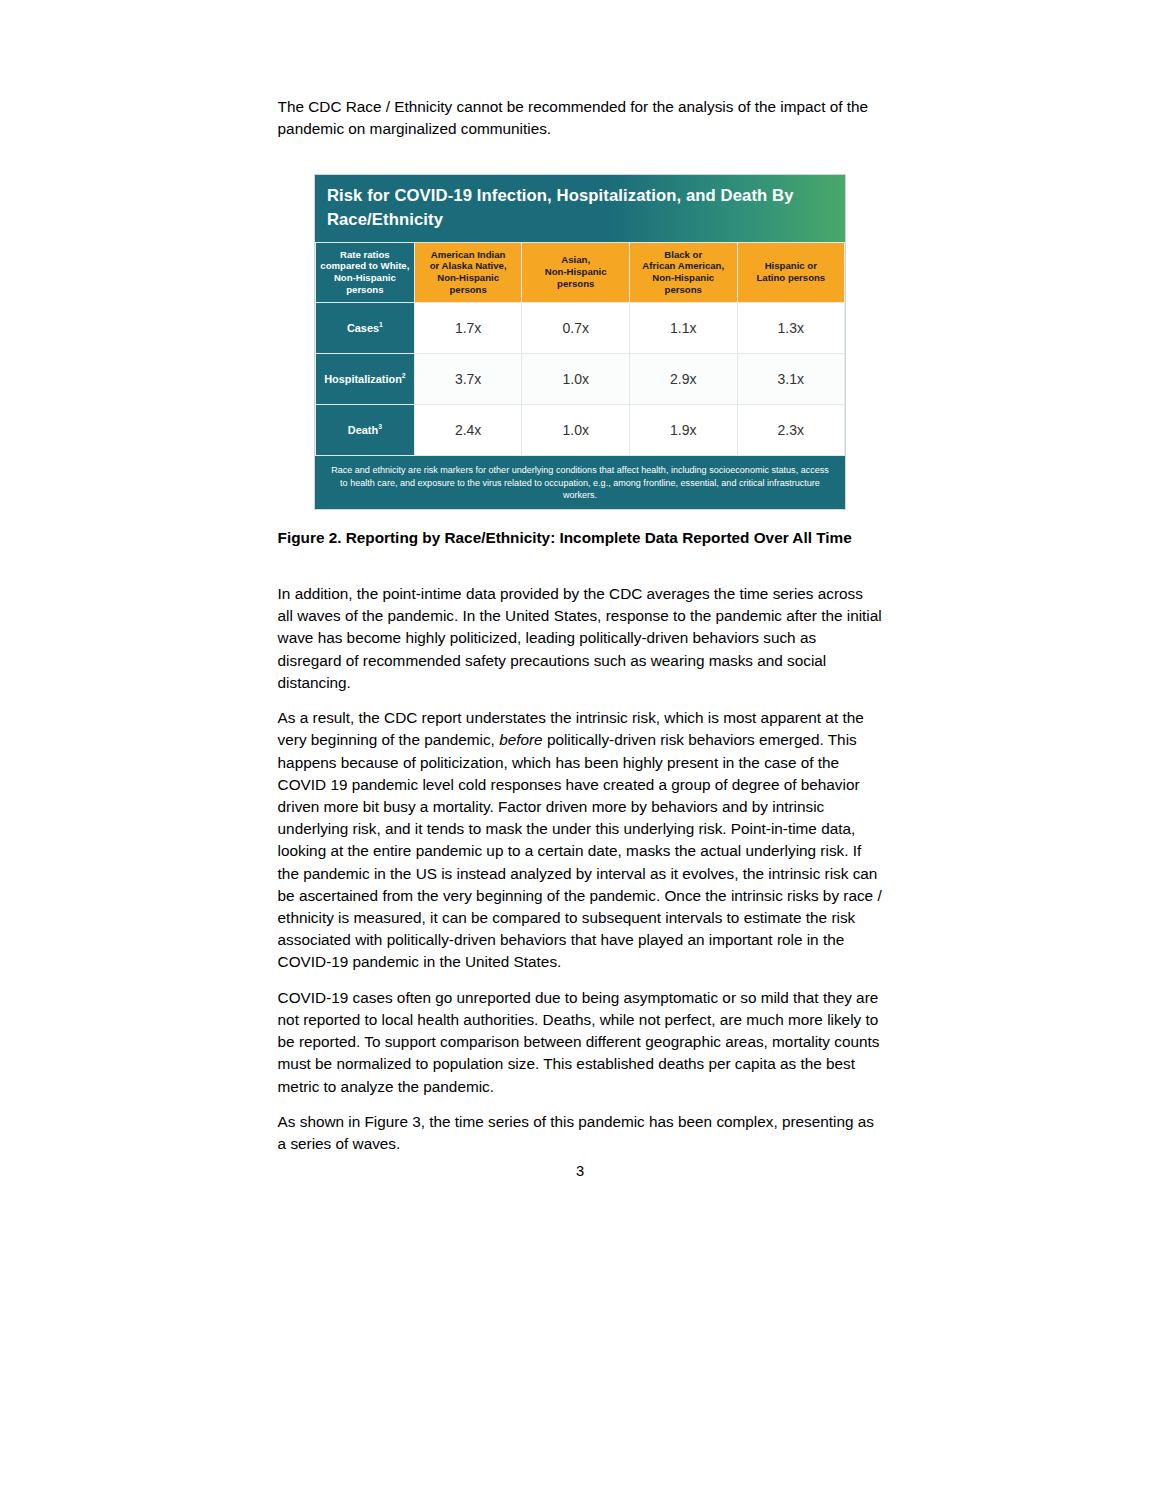The CDC Race / Ethnicity cannot be recommended for the analysis of the impact of the pandemic on marginalized communities.
Risk for COVID-19 Infection, Hospitalization, and Death By Race/Ethnicity
| Rate ratios compared to White, Non-Hispanic persons | American Indian or Alaska Native, Non-Hispanic persons | Asian, Non-Hispanic persons | Black or African American, Non-Hispanic persons | Hispanic or Latino persons |
| --- | --- | --- | --- | --- |
| Cases 1 | 1.7x | 0.7x | 1.1x | 1.3x |
| Hospitalization 2 | 3.7x | 1.0x | 2.9x | 3.1x |
| Death 3 | 2.4x | 1.0x | 1.9x | 2.3x |
Race and ethnicity are risk markers for other underlying conditions that affect health, including socioeconomic status, access to health care, and exposure to the virus related to occupation, e.g., among frontline, essential, and critical infrastructure workers.
Figure 2. Reporting by Race/Ethnicity: Incomplete Data Reported Over All Time
In addition, the point-intime data provided by the CDC averages the time series across all waves of the pandemic. In the United States, response to the pandemic after the initial wave has become highly politicized, leading politically-driven behaviors such as disregard of recommended safety precautions such as wearing masks and social distancing.
As a result, the CDC report understates the intrinsic risk, which is most apparent at the very beginning of the pandemic, before politically-driven risk behaviors emerged. This happens because of politicization, which has been highly present in the case of the COVID 19 pandemic level cold responses have created a group of degree of behavior driven more bit busy a mortality. Factor driven more by behaviors and by intrinsic underlying risk, and it tends to mask the under this underlying risk. Point-in-time data, looking at the entire pandemic up to a certain date, masks the actual underlying risk. If the pandemic in the US is instead analyzed by interval as it evolves, the intrinsic risk can be ascertained from the very beginning of the pandemic. Once the intrinsic risks by race / ethnicity is measured, it can be compared to subsequent intervals to estimate the risk associated with politically-driven behaviors that have played an important role in the COVID-19 pandemic in the United States.
COVID-19 cases often go unreported due to being asymptomatic or so mild that they are not reported to local health authorities. Deaths, while not perfect, are much more likely to be reported. To support comparison between different geographic areas, mortality counts must be normalized to population size. This established deaths per capita as the best metric to analyze the pandemic.
As shown in Figure 3, the time series of this pandemic has been complex, presenting as a series of waves.
3